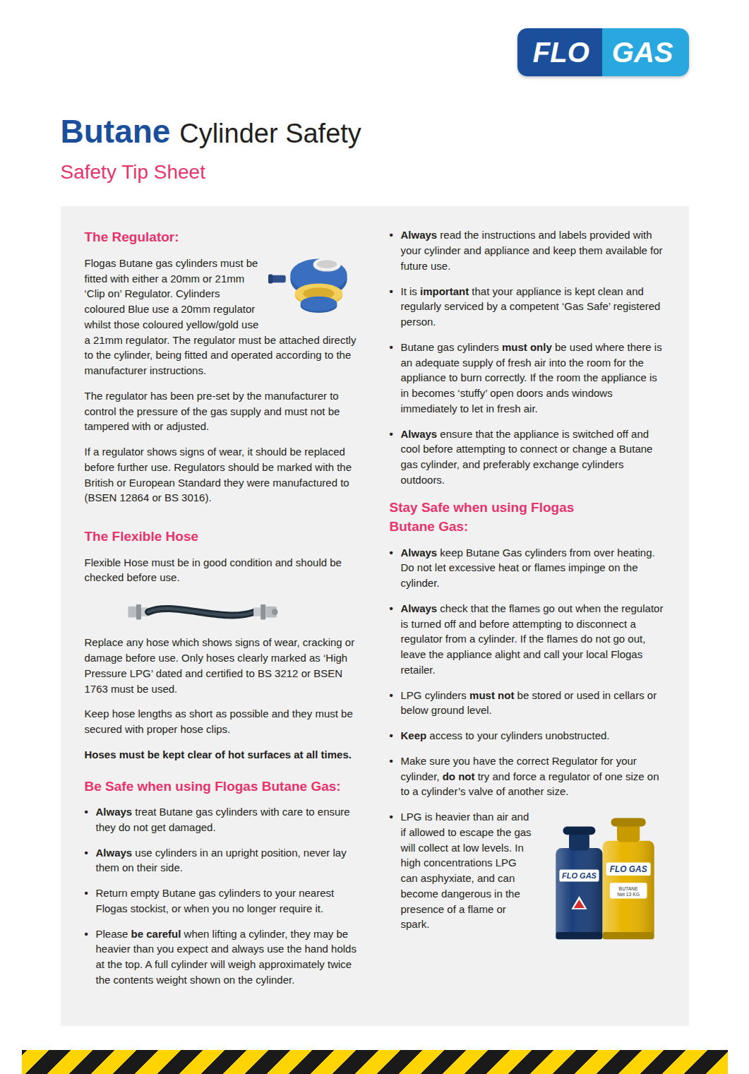FLO GAS
Butane Cylinder Safety
Safety Tip Sheet
The Regulator:
Flogas Butane gas cylinders must be fitted with either a 20mm or 21mm ‘Clip on’ Regulator. Cylinders coloured Blue use a 20mm regulator whilst those coloured yellow/gold use a 21mm regulator. The regulator must be attached directly to the cylinder, being fitted and operated according to the manufacturer instructions.
The regulator has been pre-set by the manufacturer to control the pressure of the gas supply and must not be tampered with or adjusted.
If a regulator shows signs of wear, it should be replaced before further use. Regulators should be marked with the British or European Standard they were manufactured to (BSEN 12864 or BS 3016).
The Flexible Hose
Flexible Hose must be in good condition and should be checked before use.
Replace any hose which shows signs of wear, cracking or damage before use. Only hoses clearly marked as ‘High Pressure LPG’ dated and certified to BS 3212 or BSEN 1763 must be used.
Keep hose lengths as short as possible and they must be secured with proper hose clips.
Hoses must be kept clear of hot surfaces at all times.
Be Safe when using Flogas Butane Gas:
Always treat Butane gas cylinders with care to ensure they do not get damaged.
Always use cylinders in an upright position, never lay them on their side.
Return empty Butane gas cylinders to your nearest Flogas stockist, or when you no longer require it.
Please be careful when lifting a cylinder, they may be heavier than you expect and always use the hand holds at the top. A full cylinder will weigh approximately twice the contents weight shown on the cylinder.
Always read the instructions and labels provided with your cylinder and appliance and keep them available for future use.
It is important that your appliance is kept clean and regularly serviced by a competent ‘Gas Safe’ registered person.
Butane gas cylinders must only be used where there is an adequate supply of fresh air into the room for the appliance to burn correctly. If the room the appliance is in becomes ‘stuffy’ open doors ands windows immediately to let in fresh air.
Always ensure that the appliance is switched off and cool before attempting to connect or change a Butane gas cylinder, and preferably exchange cylinders outdoors.
Stay Safe when using Flogas
Butane Gas:
Always keep Butane Gas cylinders from over heating. Do not let excessive heat or flames impinge on the cylinder.
Always check that the flames go out when the regulator is turned off and before attempting to disconnect a regulator from a cylinder. If the flames do not go out, leave the appliance alight and call your local Flogas retailer.
LPG cylinders must not be stored or used in cellars or below ground level.
Keep access to your cylinders unobstructed.
Make sure you have the correct Regulator for your cylinder, do not try and force a regulator of one size on to a cylinder’s valve of another size.
FLO GAS FLO GAS BUTANE Net 13 KG LPG is heavier than air and if allowed to escape the gas will collect at low levels. In high concentrations LPG can asphyxiate, and can become dangerous in the presence of a flame or spark.